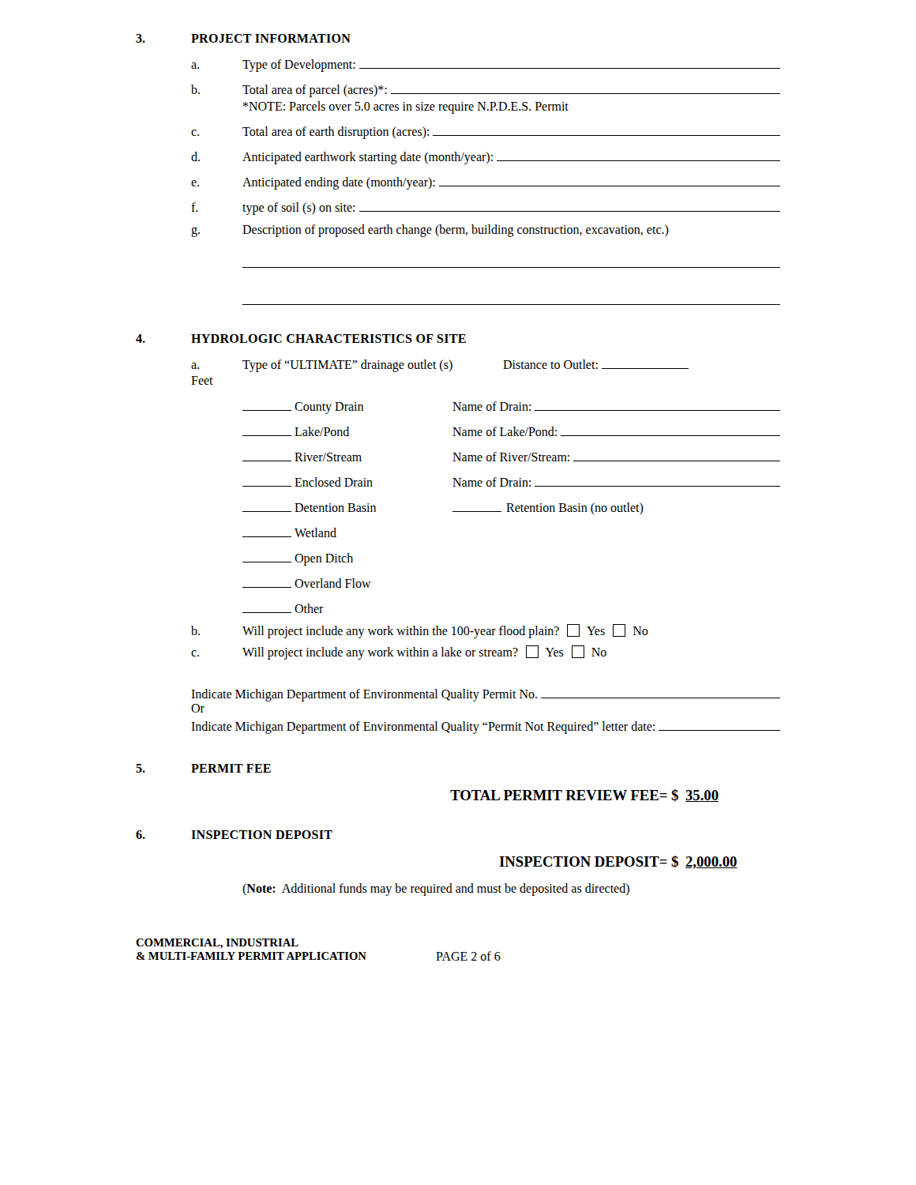3. PROJECT INFORMATION
a. Type of Development:
b. Total area of parcel (acres)*:
*NOTE: Parcels over 5.0 acres in size require N.P.D.E.S. Permit
c. Total area of earth disruption (acres):
d. Anticipated earthwork starting date (month/year):
e. Anticipated ending date (month/year):
f. type of soil (s) on site:
g. Description of proposed earth change (berm, building construction, excavation, etc.)
4. HYDROLOGIC CHARACTERISTICS OF SITE
a. Type of “ULTIMATE” drainage outlet (s) Distance to Outlet:
Feet
County Drain Name of Drain:
Lake/Pond Name of Lake/Pond:
River/Stream Name of River/Stream:
Enclosed Drain Name of Drain:
Detention Basin Retention Basin (no outlet)
Wetland
Open Ditch
Overland Flow
Other
b. Will project include any work within the 100-year flood plain? Yes No
c. Will project include any work within a lake or stream? Yes No
Indicate Michigan Department of Environmental Quality Permit No.
Or
Indicate Michigan Department of Environmental Quality “Permit Not Required” letter date:
5. PERMIT FEE
TOTAL PERMIT REVIEW FEE= $ 35.00
6. INSPECTION DEPOSIT
INSPECTION DEPOSIT= $ 2,000.00
(Note: Additional funds may be required and must be deposited as directed)
COMMERCIAL, INDUSTRIAL
& MULTI-FAMILY PERMIT APPLICATION
PAGE 2 of 6